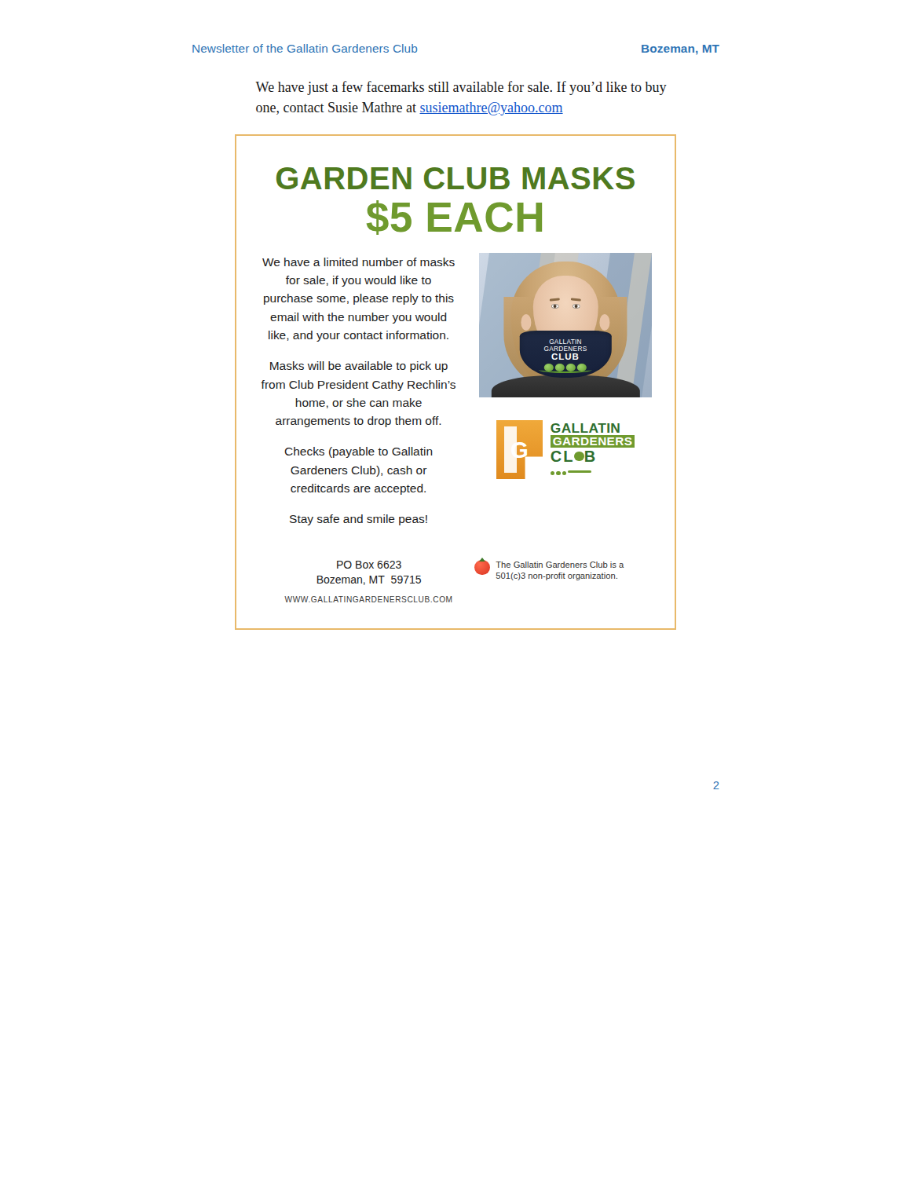Newsletter of the Gallatin Gardeners Club
Bozeman, MT
We have just a few facemarks still available for sale. If you’d like to buy one, contact Susie Mathre at susiemathre@yahoo.com
GARDEN CLUB MASKS
$5 EACH
We have a limited number of masks for sale, if you would like to purchase some, please reply to this email with the number you would like, and your contact information.
Masks will be available to pick up from Club President Cathy Rechlin’s home, or she can make arrangements to drop them off.
Checks (payable to Gallatin Gardeners Club), cash or creditcards are accepted.
Stay safe and smile peas!
GALLATIN
GARDENERS
CLUB
G
GALLATIN
GARDENERS
CL B
PO Box 6623
Bozeman, MT 59715
WWW.GALLATINGARDENERSCLUB.COM
The Gallatin Gardeners Club is a
501(c)3 non-profit organization.
2